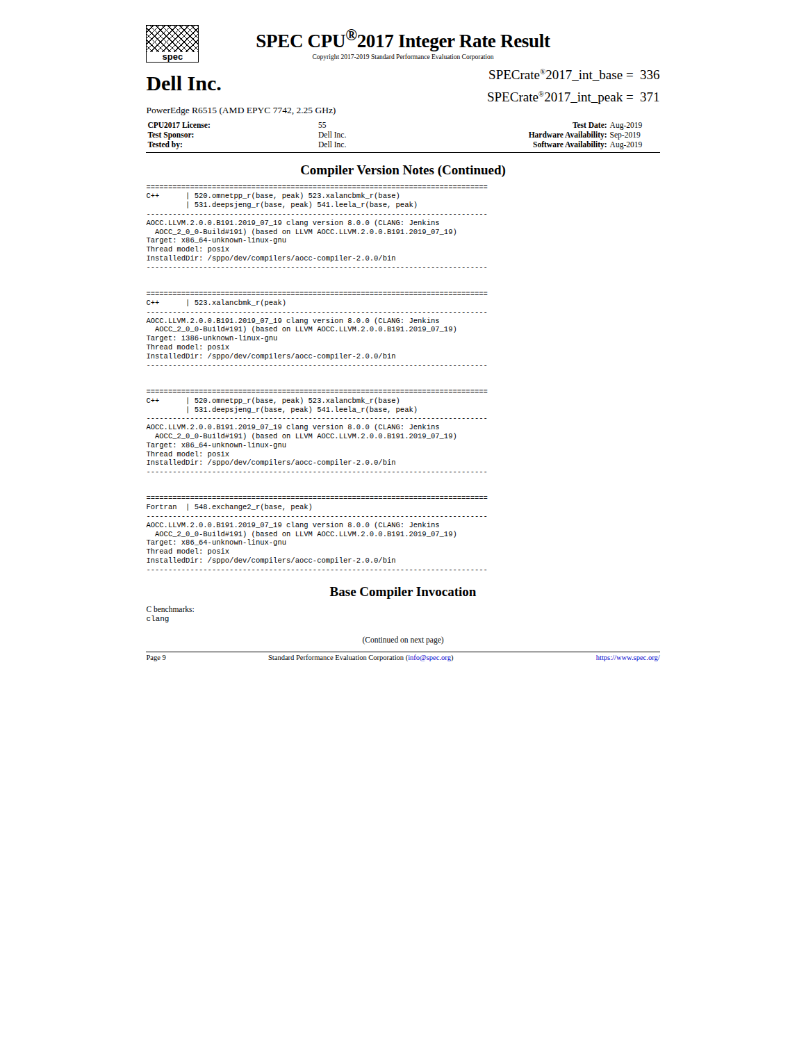spec
SPEC CPU®2017 Integer Rate Result
Copyright 2017-2019 Standard Performance Evaluation Corporation
Dell Inc.
PowerEdge R6515 (AMD EPYC 7742, 2.25 GHz)
SPECrate®2017_int_base = 336
SPECrate®2017_int_peak = 371
| CPU2017 License: | 55 | Test Date: | Aug-2019 |
| Test Sponsor: | Dell Inc. | Hardware Availability: | Sep-2019 |
| Tested by: | Dell Inc. | Software Availability: | Aug-2019 |
Compiler Version Notes (Continued)
==============================================================================
C++      | 520.omnetpp_r(base, peak) 523.xalancbmk_r(base)
         | 531.deepsjeng_r(base, peak) 541.leela_r(base, peak)
------------------------------------------------------------------------------
AOCC.LLVM.2.0.0.B191.2019_07_19 clang version 8.0.0 (CLANG: Jenkins
  AOCC_2_0_0-Build#191) (based on LLVM AOCC.LLVM.2.0.0.B191.2019_07_19)
Target: x86_64-unknown-linux-gnu
Thread model: posix
InstalledDir: /sppo/dev/compilers/aocc-compiler-2.0.0/bin
------------------------------------------------------------------------------


==============================================================================
C++      | 523.xalancbmk_r(peak)
------------------------------------------------------------------------------
AOCC.LLVM.2.0.0.B191.2019_07_19 clang version 8.0.0 (CLANG: Jenkins
  AOCC_2_0_0-Build#191) (based on LLVM AOCC.LLVM.2.0.0.B191.2019_07_19)
Target: i386-unknown-linux-gnu
Thread model: posix
InstalledDir: /sppo/dev/compilers/aocc-compiler-2.0.0/bin
------------------------------------------------------------------------------


==============================================================================
C++      | 520.omnetpp_r(base, peak) 523.xalancbmk_r(base)
         | 531.deepsjeng_r(base, peak) 541.leela_r(base, peak)
------------------------------------------------------------------------------
AOCC.LLVM.2.0.0.B191.2019_07_19 clang version 8.0.0 (CLANG: Jenkins
  AOCC_2_0_0-Build#191) (based on LLVM AOCC.LLVM.2.0.0.B191.2019_07_19)
Target: x86_64-unknown-linux-gnu
Thread model: posix
InstalledDir: /sppo/dev/compilers/aocc-compiler-2.0.0/bin
------------------------------------------------------------------------------


==============================================================================
Fortran  | 548.exchange2_r(base, peak)
------------------------------------------------------------------------------
AOCC.LLVM.2.0.0.B191.2019_07_19 clang version 8.0.0 (CLANG: Jenkins
  AOCC_2_0_0-Build#191) (based on LLVM AOCC.LLVM.2.0.0.B191.2019_07_19)
Target: x86_64-unknown-linux-gnu
Thread model: posix
InstalledDir: /sppo/dev/compilers/aocc-compiler-2.0.0/bin
------------------------------------------------------------------------------
Base Compiler Invocation
C benchmarks:
clang
(Continued on next page)
Page 9
Standard Performance Evaluation Corporation (info@spec.org)
https://www.spec.org/